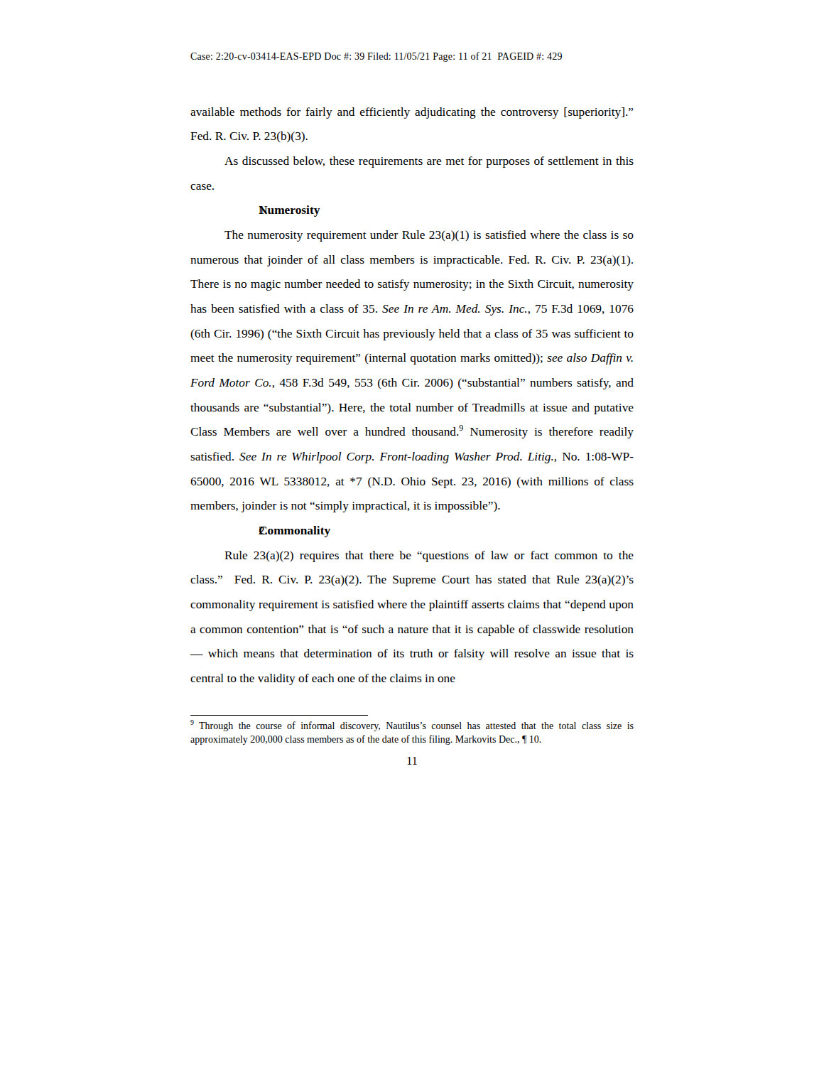Case: 2:20-cv-03414-EAS-EPD Doc #: 39 Filed: 11/05/21 Page: 11 of 21 PAGEID #: 429
available methods for fairly and efficiently adjudicating the controversy [superiority].” Fed. R. Civ. P. 23(b)(3).
As discussed below, these requirements are met for purposes of settlement in this case.
1. Numerosity
The numerosity requirement under Rule 23(a)(1) is satisfied where the class is so numerous that joinder of all class members is impracticable. Fed. R. Civ. P. 23(a)(1). There is no magic number needed to satisfy numerosity; in the Sixth Circuit, numerosity has been satisfied with a class of 35. See In re Am. Med. Sys. Inc., 75 F.3d 1069, 1076 (6th Cir. 1996) (“the Sixth Circuit has previously held that a class of 35 was sufficient to meet the numerosity requirement” (internal quotation marks omitted)); see also Daffin v. Ford Motor Co., 458 F.3d 549, 553 (6th Cir. 2006) (“substantial” numbers satisfy, and thousands are “substantial”). Here, the total number of Treadmills at issue and putative Class Members are well over a hundred thousand.9 Numerosity is therefore readily satisfied. See In re Whirlpool Corp. Front-loading Washer Prod. Litig., No. 1:08-WP-65000, 2016 WL 5338012, at *7 (N.D. Ohio Sept. 23, 2016) (with millions of class members, joinder is not “simply impractical, it is impossible”).
2. Commonality
Rule 23(a)(2) requires that there be “questions of law or fact common to the class.” Fed. R. Civ. P. 23(a)(2). The Supreme Court has stated that Rule 23(a)(2)’s commonality requirement is satisfied where the plaintiff asserts claims that “depend upon a common contention” that is “of such a nature that it is capable of classwide resolution — which means that determination of its truth or falsity will resolve an issue that is central to the validity of each one of the claims in one
9 Through the course of informal discovery, Nautilus’s counsel has attested that the total class size is approximately 200,000 class members as of the date of this filing. Markovits Dec., ¶ 10.
11